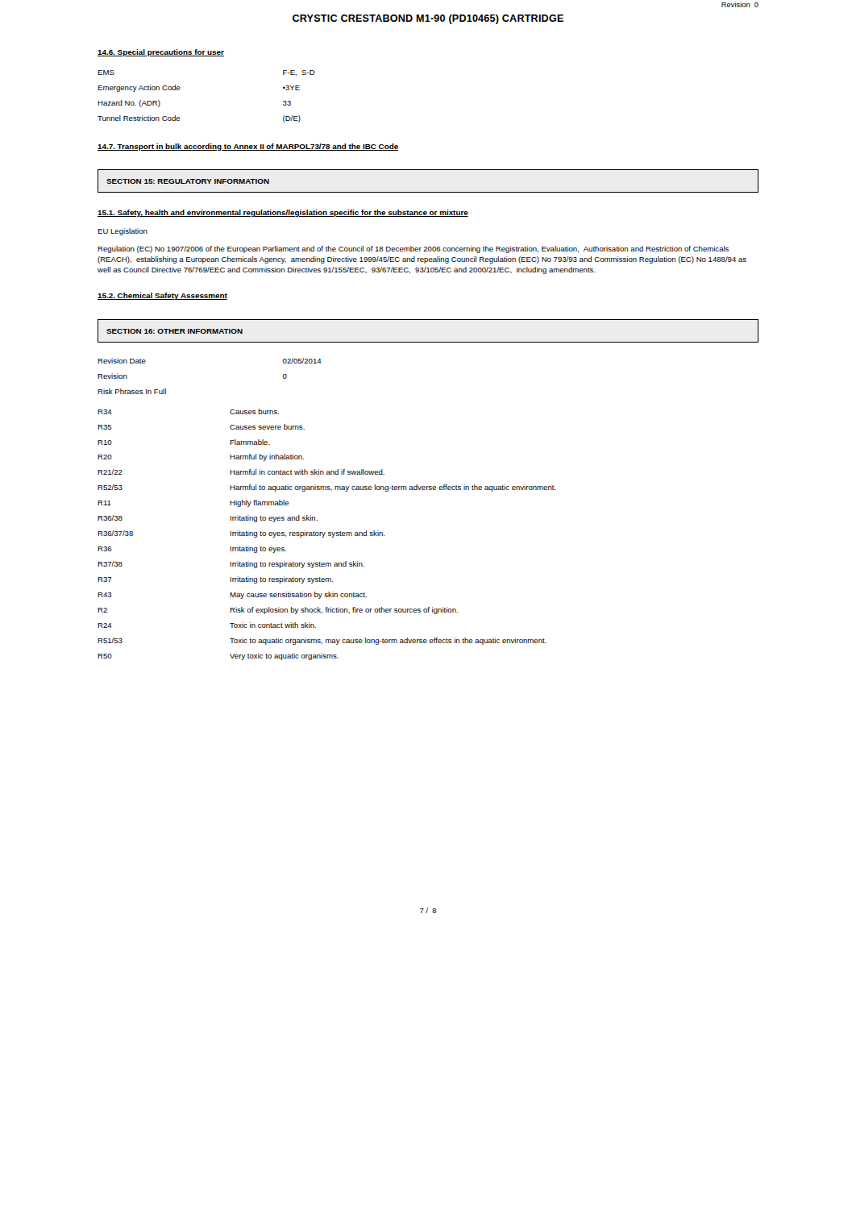Revision 0
CRYSTIC CRESTABOND M1-90 (PD10465) CARTRIDGE
14.6. Special precautions for user
| EMS | F-E, S-D |
| Emergency Action Code | •3YE |
| Hazard No. (ADR) | 33 |
| Tunnel Restriction Code | (D/E) |
14.7. Transport in bulk according to Annex II of MARPOL73/78 and the IBC Code
SECTION 15: REGULATORY INFORMATION
15.1. Safety, health and environmental regulations/legislation specific for the substance or mixture
EU Legislation
Regulation (EC) No 1907/2006 of the European Parliament and of the Council of 18 December 2006 concerning the Registration, Evaluation, Authorisation and Restriction of Chemicals (REACH), establishing a European Chemicals Agency, amending Directive 1999/45/EC and repealing Council Regulation (EEC) No 793/93 and Commission Regulation (EC) No 1488/94 as well as Council Directive 76/769/EEC and Commission Directives 91/155/EEC, 93/67/EEC, 93/105/EC and 2000/21/EC, including amendments.
15.2. Chemical Safety Assessment
SECTION 16: OTHER INFORMATION
| Revision Date | 02/05/2014 |
| Revision | 0 |
| Risk Phrases In Full | |
| R34 | Causes burns. |
| R35 | Causes severe burns. |
| R10 | Flammable. |
| R20 | Harmful by inhalation. |
| R21/22 | Harmful in contact with skin and if swallowed. |
| R52/53 | Harmful to aquatic organisms, may cause long-term adverse effects in the aquatic environment. |
| R11 | Highly flammable |
| R36/38 | Irritating to eyes and skin. |
| R36/37/38 | Irritating to eyes, respiratory system and skin. |
| R36 | Irritating to eyes. |
| R37/38 | Irritating to respiratory system and skin. |
| R37 | Irritating to respiratory system. |
| R43 | May cause sensitisation by skin contact. |
| R2 | Risk of explosion by shock, friction, fire or other sources of ignition. |
| R24 | Toxic in contact with skin. |
| R51/53 | Toxic to aquatic organisms, may cause long-term adverse effects in the aquatic environment. |
| R50 | Very toxic to aquatic organisms. |
7 / 8